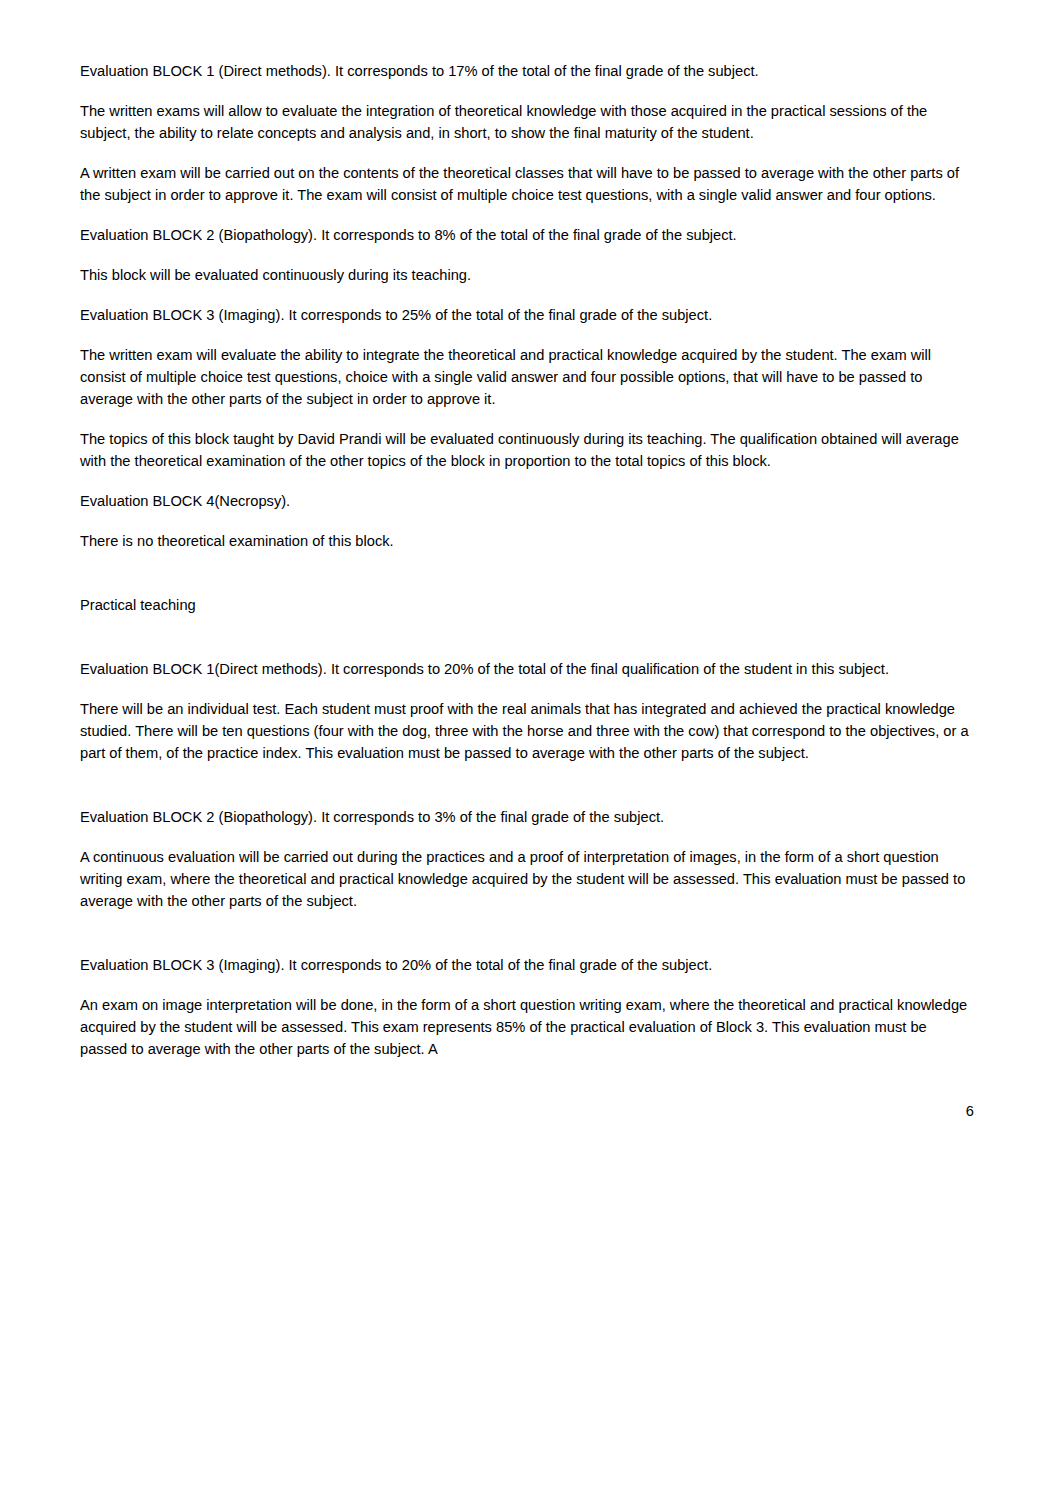Evaluation BLOCK 1 (Direct methods). It corresponds to 17% of the total of the final grade of the subject.
The written exams will allow to evaluate the integration of theoretical knowledge with those acquired in the practical sessions of the subject, the ability to relate concepts and analysis and, in short, to show the final maturity of the student.
A written exam will be carried out on the contents of the theoretical classes that will have to be passed to average with the other parts of the subject in order to approve it. The exam will consist of multiple choice test questions, with a single valid answer and four options.
Evaluation BLOCK 2 (Biopathology). It corresponds to 8% of the total of the final grade of the subject.
This block will be evaluated continuously during its teaching.
Evaluation BLOCK 3 (Imaging). It corresponds to 25% of the total of the final grade of the subject.
The written exam will evaluate the ability to integrate the theoretical and practical knowledge acquired by the student. The exam will consist of multiple choice test questions, choice with a single valid answer and four possible options, that will have to be passed to average with the other parts of the subject in order to approve it.
The topics of this block taught by David Prandi will be evaluated continuously during its teaching. The qualification obtained will average with the theoretical examination of the other topics of the block in proportion to the total topics of this block.
Evaluation BLOCK 4(Necropsy).
There is no theoretical examination of this block.
Practical teaching
Evaluation BLOCK 1(Direct methods). It corresponds to 20% of the total of the final qualification of the student in this subject.
There will be an individual test. Each student must proof with the real animals that has integrated and achieved the practical knowledge studied. There will be ten questions (four with the dog, three with the horse and three with the cow) that correspond to the objectives, or a part of them, of the practice index. This evaluation must be passed to average with the other parts of the subject.
Evaluation BLOCK 2 (Biopathology). It corresponds to 3% of the final grade of the subject.
A continuous evaluation will be carried out during the practices and a proof of interpretation of images, in the form of a short question writing exam, where the theoretical and practical knowledge acquired by the student will be assessed. This evaluation must be passed to average with the other parts of the subject.
Evaluation BLOCK 3 (Imaging). It corresponds to 20% of the total of the final grade of the subject.
An exam on image interpretation will be done, in the form of a short question writing exam, where the theoretical and practical knowledge acquired by the student will be assessed. This exam represents 85% of the practical evaluation of Block 3. This evaluation must be passed to average with the other parts of the subject. A
6